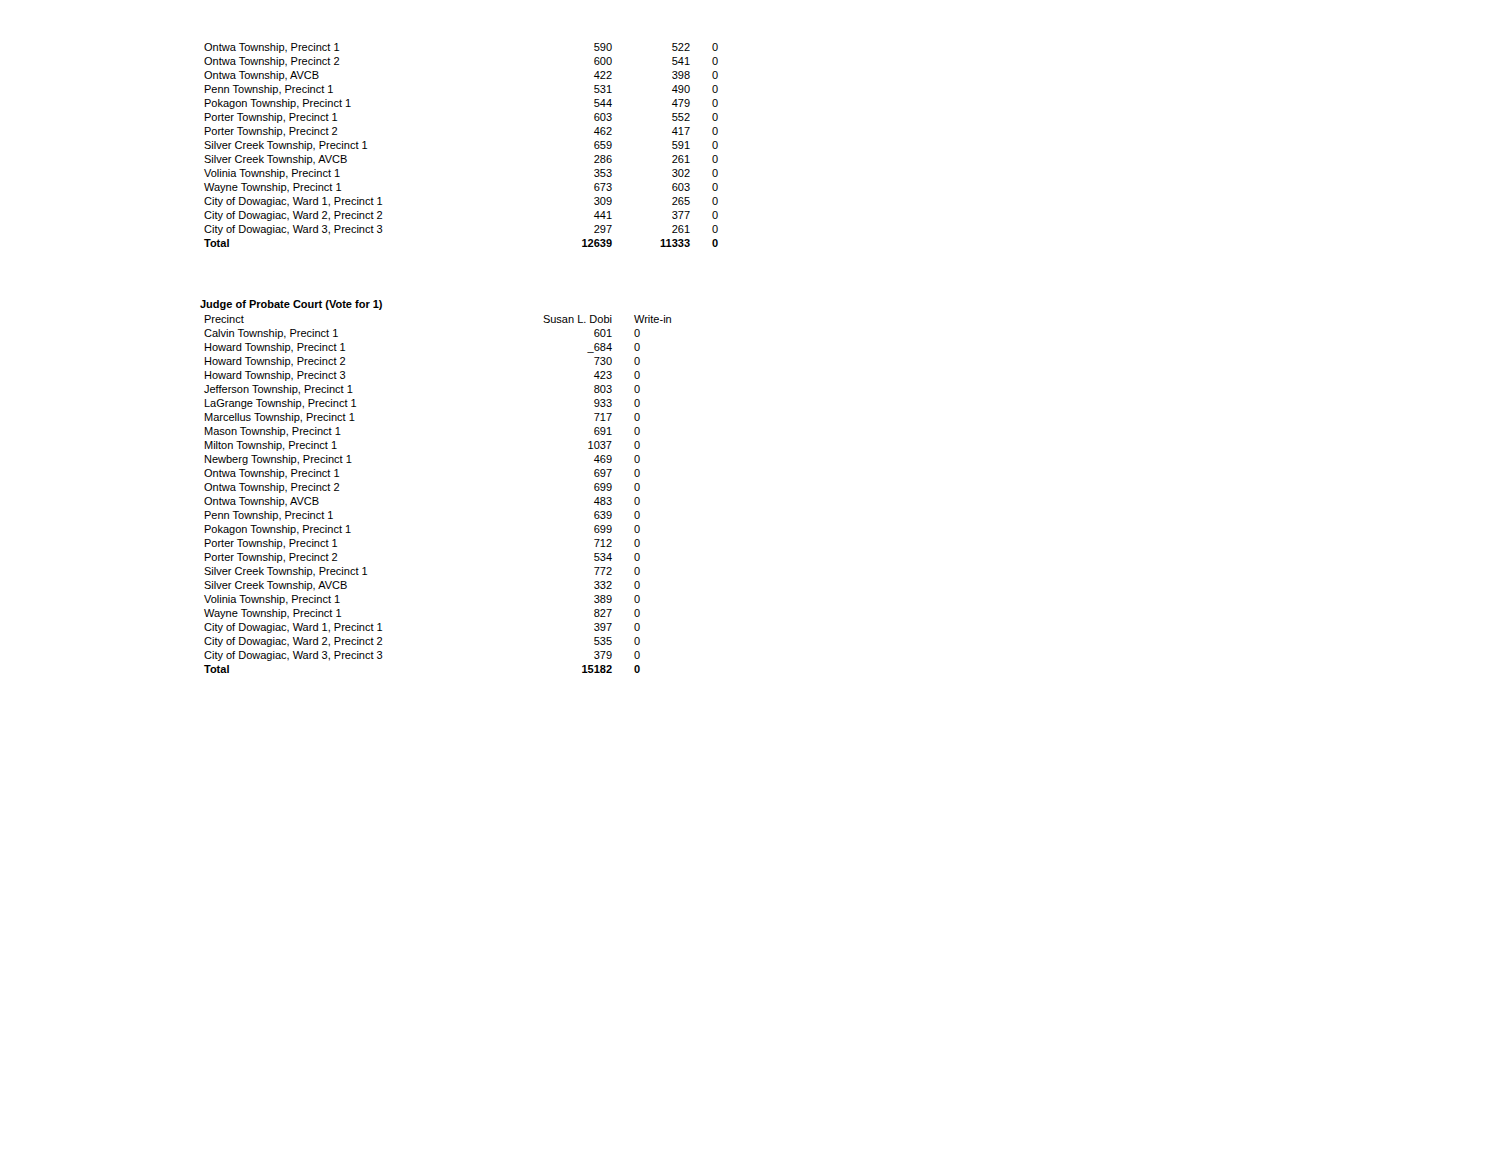| Ontwa Township, Precinct 1 | 590 | 522 | 0 |
| Ontwa Township, Precinct 2 | 600 | 541 | 0 |
| Ontwa Township, AVCB | 422 | 398 | 0 |
| Penn Township, Precinct 1 | 531 | 490 | 0 |
| Pokagon Township, Precinct 1 | 544 | 479 | 0 |
| Porter Township, Precinct 1 | 603 | 552 | 0 |
| Porter Township, Precinct 2 | 462 | 417 | 0 |
| Silver Creek Township, Precinct 1 | 659 | 591 | 0 |
| Silver Creek Township, AVCB | 286 | 261 | 0 |
| Volinia Township, Precinct 1 | 353 | 302 | 0 |
| Wayne Township, Precinct 1 | 673 | 603 | 0 |
| City of Dowagiac, Ward 1, Precinct 1 | 309 | 265 | 0 |
| City of Dowagiac, Ward 2, Precinct 2 | 441 | 377 | 0 |
| City of Dowagiac, Ward 3, Precinct 3 | 297 | 261 | 0 |
| Total | 12639 | 11333 | 0 |
Judge of Probate Court (Vote for 1)
| Precinct | Susan L. Dobi | Write-in |
| Calvin Township, Precinct 1 | 601 | 0 |
| Howard Township, Precinct 1 | _ 684 | 0 |
| Howard Township, Precinct 2 | 730 | 0 |
| Howard Township, Precinct 3 | 423 | 0 |
| Jefferson Township, Precinct 1 | 803 | 0 |
| LaGrange Township, Precinct 1 | 933 | 0 |
| Marcellus Township, Precinct 1 | 717 | 0 |
| Mason Township, Precinct 1 | 691 | 0 |
| Milton Township, Precinct 1 | 1037 | 0 |
| Newberg Township, Precinct 1 | 469 | 0 |
| Ontwa Township, Precinct 1 | 697 | 0 |
| Ontwa Township, Precinct 2 | 699 | 0 |
| Ontwa Township, AVCB | 483 | 0 |
| Penn Township, Precinct 1 | 639 | 0 |
| Pokagon Township, Precinct 1 | 699 | 0 |
| Porter Township, Precinct 1 | 712 | 0 |
| Porter Township, Precinct 2 | 534 | 0 |
| Silver Creek Township, Precinct 1 | 772 | 0 |
| Silver Creek Township, AVCB | 332 | 0 |
| Volinia Township, Precinct 1 | 389 | 0 |
| Wayne Township, Precinct 1 | 827 | 0 |
| City of Dowagiac, Ward 1, Precinct 1 | 397 | 0 |
| City of Dowagiac, Ward 2, Precinct 2 | 535 | 0 |
| City of Dowagiac, Ward 3, Precinct 3 | 379 | 0 |
| Total | 15182 | 0 |